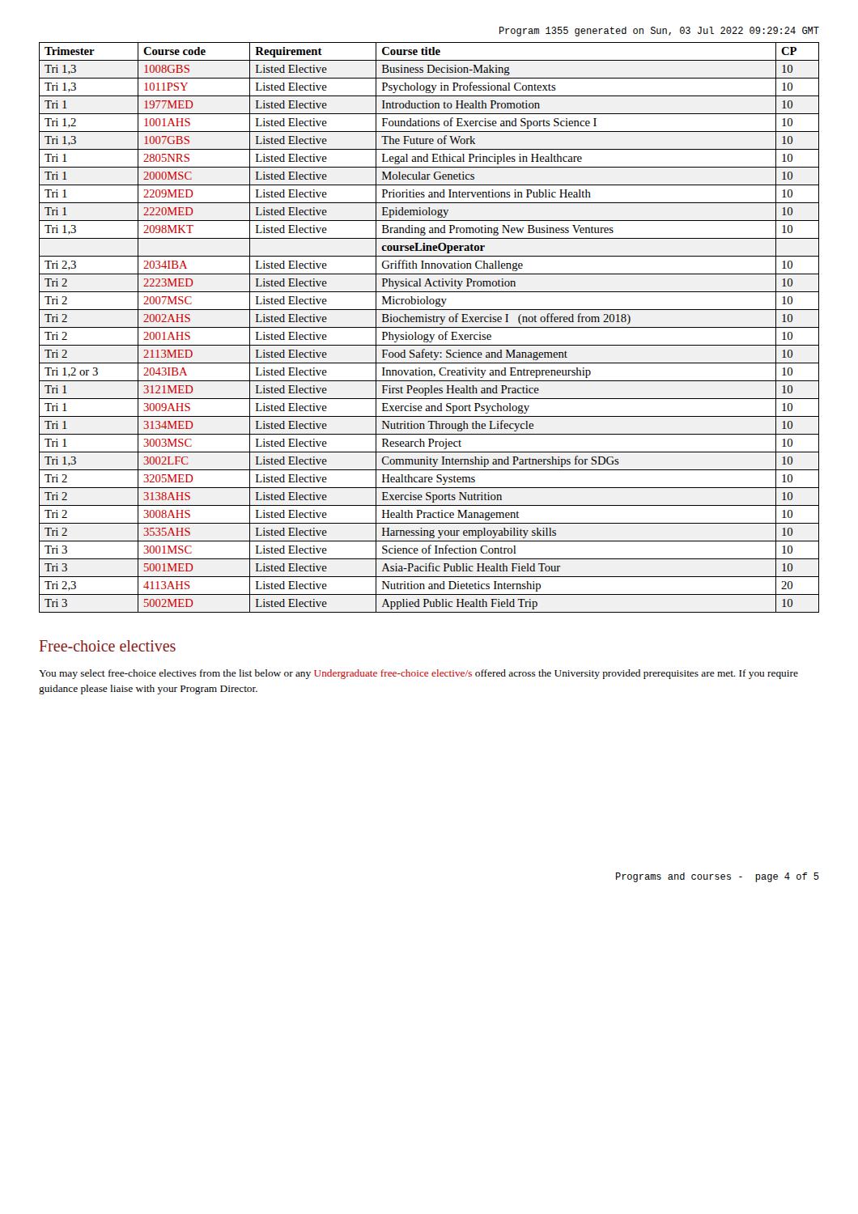Program 1355 generated on Sun, 03 Jul 2022 09:29:24 GMT
| Trimester | Course code | Requirement | Course title | CP |
| --- | --- | --- | --- | --- |
| Tri 1,3 | 1008GBS | Listed Elective | Business Decision-Making | 10 |
| Tri 1,3 | 1011PSY | Listed Elective | Psychology in Professional Contexts | 10 |
| Tri 1 | 1977MED | Listed Elective | Introduction to Health Promotion | 10 |
| Tri 1,2 | 1001AHS | Listed Elective | Foundations of Exercise and Sports Science I | 10 |
| Tri 1,3 | 1007GBS | Listed Elective | The Future of Work | 10 |
| Tri 1 | 2805NRS | Listed Elective | Legal and Ethical Principles in Healthcare | 10 |
| Tri 1 | 2000MSC | Listed Elective | Molecular Genetics | 10 |
| Tri 1 | 2209MED | Listed Elective | Priorities and Interventions in Public Health | 10 |
| Tri 1 | 2220MED | Listed Elective | Epidemiology | 10 |
| Tri 1,3 | 2098MKT | Listed Elective | Branding and Promoting New Business Ventures | 10 |
| | | | courseLineOperator | |
| Tri 2,3 | 2034IBA | Listed Elective | Griffith Innovation Challenge | 10 |
| Tri 2 | 2223MED | Listed Elective | Physical Activity Promotion | 10 |
| Tri 2 | 2007MSC | Listed Elective | Microbiology | 10 |
| Tri 2 | 2002AHS | Listed Elective | Biochemistry of Exercise I (not offered from 2018) | 10 |
| Tri 2 | 2001AHS | Listed Elective | Physiology of Exercise | 10 |
| Tri 2 | 2113MED | Listed Elective | Food Safety: Science and Management | 10 |
| Tri 1,2 or 3 | 2043IBA | Listed Elective | Innovation, Creativity and Entrepreneurship | 10 |
| Tri 1 | 3121MED | Listed Elective | First Peoples Health and Practice | 10 |
| Tri 1 | 3009AHS | Listed Elective | Exercise and Sport Psychology | 10 |
| Tri 1 | 3134MED | Listed Elective | Nutrition Through the Lifecycle | 10 |
| Tri 1 | 3003MSC | Listed Elective | Research Project | 10 |
| Tri 1,3 | 3002LFC | Listed Elective | Community Internship and Partnerships for SDGs | 10 |
| Tri 2 | 3205MED | Listed Elective | Healthcare Systems | 10 |
| Tri 2 | 3138AHS | Listed Elective | Exercise Sports Nutrition | 10 |
| Tri 2 | 3008AHS | Listed Elective | Health Practice Management | 10 |
| Tri 2 | 3535AHS | Listed Elective | Harnessing your employability skills | 10 |
| Tri 3 | 3001MSC | Listed Elective | Science of Infection Control | 10 |
| Tri 3 | 5001MED | Listed Elective | Asia-Pacific Public Health Field Tour | 10 |
| Tri 2,3 | 4113AHS | Listed Elective | Nutrition and Dietetics Internship | 20 |
| Tri 3 | 5002MED | Listed Elective | Applied Public Health Field Trip | 10 |
Free-choice electives
You may select free-choice electives from the list below or any Undergraduate free-choice elective/s offered across the University provided prerequisites are met. If you require guidance please liaise with your Program Director.
Programs and courses - page 4 of 5